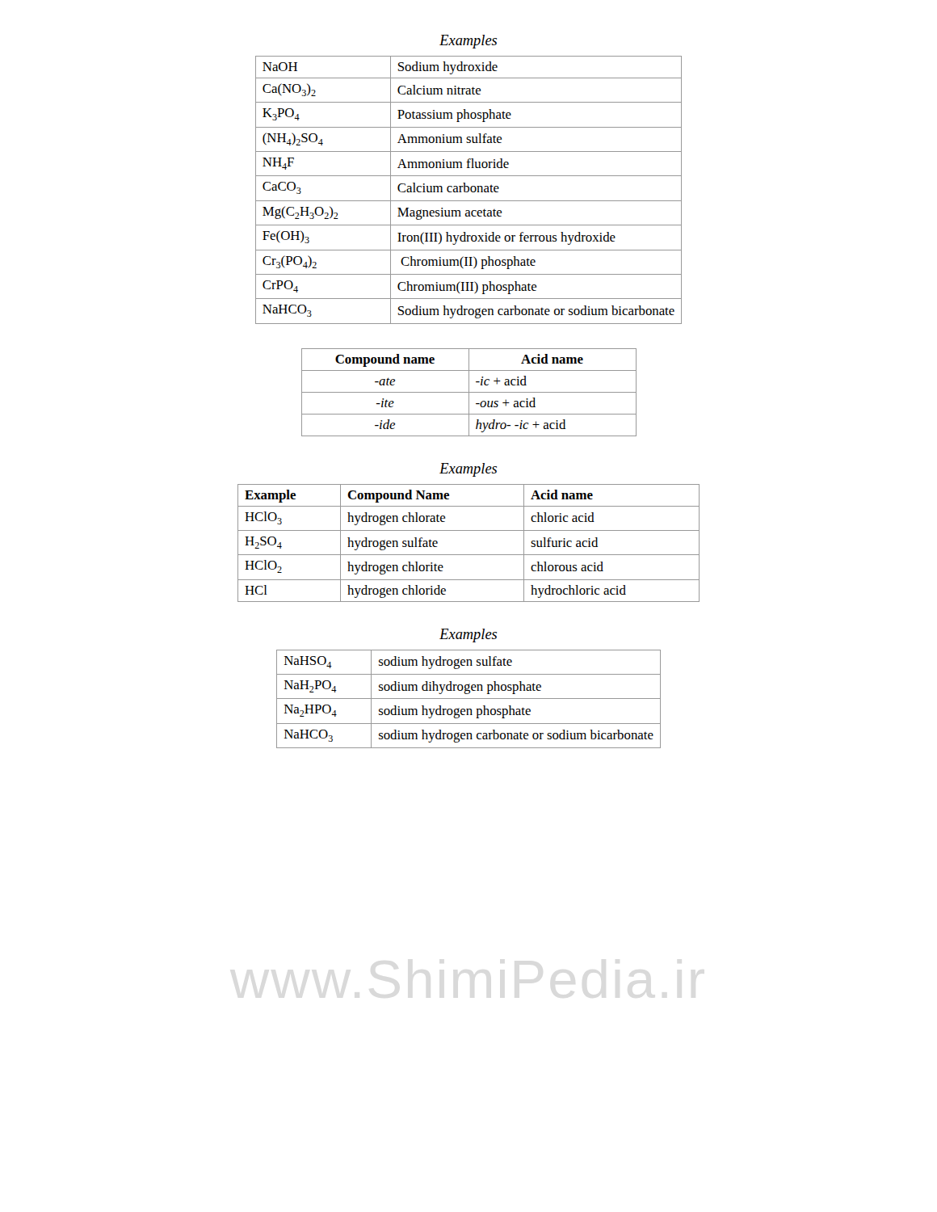Examples
| NaOH | Sodium hydroxide |
| Ca(NO 3 ) 2 | Calcium nitrate |
| K 3 PO 4 | Potassium phosphate |
| (NH 4 ) 2 SO 4 | Ammonium sulfate |
| NH 4 F | Ammonium fluoride |
| CaCO 3 | Calcium carbonate |
| Mg(C 2 H 3 O 2 ) 2 | Magnesium acetate |
| Fe(OH) 3 | Iron(III) hydroxide or ferrous hydroxide |
| Cr 3 (PO 4 ) 2 | Chromium(II) phosphate |
| CrPO 4 | Chromium(III) phosphate |
| NaHCO 3 | Sodium hydrogen carbonate or sodium bicarbonate |
| Compound name | Acid name |
| --- | --- |
| -ate | -ic + acid |
| -ite | -ous + acid |
| -ide | hydro- -ic + acid |
Examples
| Example | Compound Name | Acid name |
| --- | --- | --- |
| HClO 3 | hydrogen chlorate | chloric acid |
| H 2 SO 4 | hydrogen sulfate | sulfuric acid |
| HClO 2 | hydrogen chlorite | chlorous acid |
| HCl | hydrogen chloride | hydrochloric acid |
Examples
| NaHSO 4 | sodium hydrogen sulfate |
| NaH 2 PO 4 | sodium dihydrogen phosphate |
| Na 2 HPO 4 | sodium hydrogen phosphate |
| NaHCO 3 | sodium hydrogen carbonate or sodium bicarbonate |
www.ShimiPedia.ir